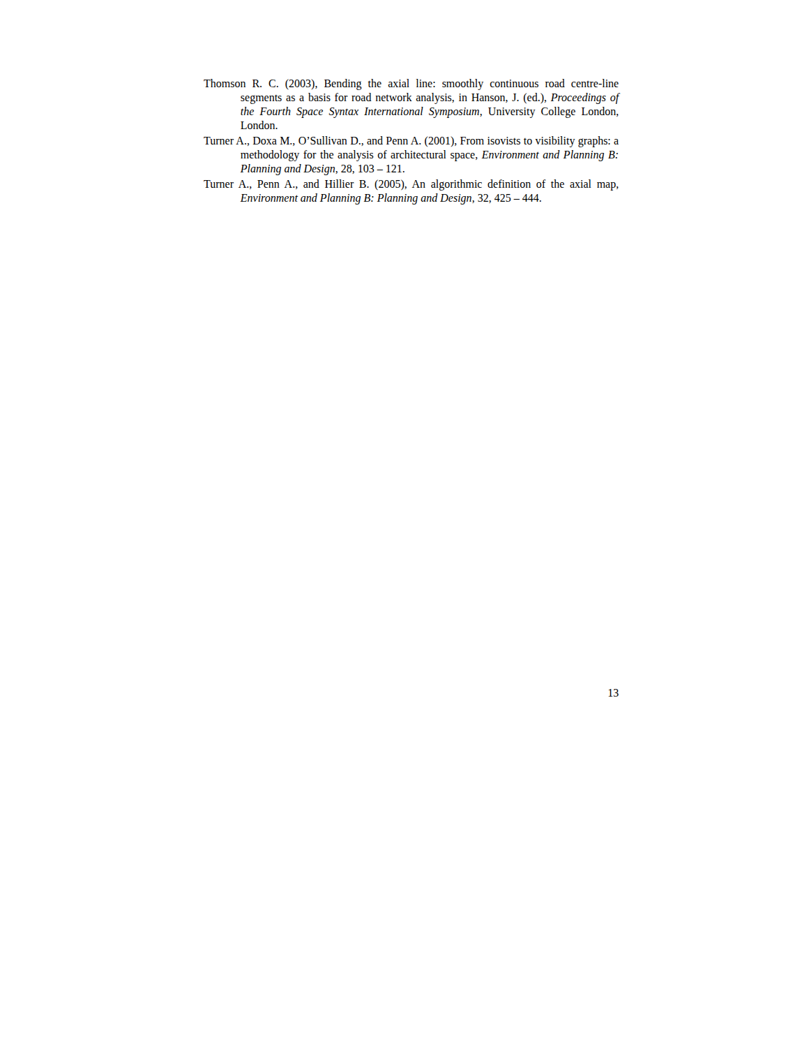Thomson R. C. (2003), Bending the axial line: smoothly continuous road centre-line segments as a basis for road network analysis, in Hanson, J. (ed.), Proceedings of the Fourth Space Syntax International Symposium, University College London, London.
Turner A., Doxa M., O’Sullivan D., and Penn A. (2001), From isovists to visibility graphs: a methodology for the analysis of architectural space, Environment and Planning B: Planning and Design, 28, 103 – 121.
Turner A., Penn A., and Hillier B. (2005), An algorithmic definition of the axial map, Environment and Planning B: Planning and Design, 32, 425 – 444.
13